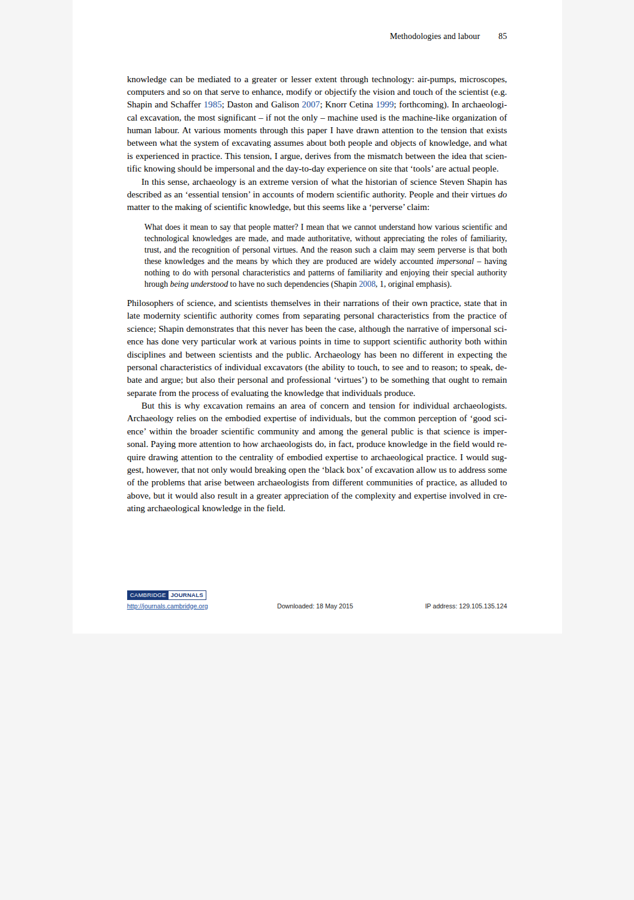Methodologies and labour85
knowledge can be mediated to a greater or lesser extent through technology: air-pumps, microscopes, computers and so on that serve to enhance, modify or objectify the vision and touch of the scientist (e.g. Shapin and Schaffer 1985; Daston and Galison 2007; Knorr Cetina 1999; forthcoming). In archaeological excavation, the most significant – if not the only – machine used is the machine-like organization of human labour. At various moments through this paper I have drawn attention to the tension that exists between what the system of excavating assumes about both people and objects of knowledge, and what is experienced in practice. This tension, I argue, derives from the mismatch between the idea that scientific knowing should be impersonal and the day-to-day experience on site that ‘tools’ are actual people.
In this sense, archaeology is an extreme version of what the historian of science Steven Shapin has described as an ‘essential tension’ in accounts of modern scientific authority. People and their virtues do matter to the making of scientific knowledge, but this seems like a ‘perverse’ claim:
What does it mean to say that people matter? I mean that we cannot understand how various scientific and technological knowledges are made, and made authoritative, without appreciating the roles of familiarity, trust, and the recognition of personal virtues. And the reason such a claim may seem perverse is that both these knowledges and the means by which they are produced are widely accounted impersonal – having nothing to do with personal characteristics and patterns of familiarity and enjoying their special authority hrough being understood to have no such dependencies (Shapin 2008, 1, original emphasis).
Philosophers of science, and scientists themselves in their narrations of their own practice, state that in late modernity scientific authority comes from separating personal characteristics from the practice of science; Shapin demonstrates that this never has been the case, although the narrative of impersonal science has done very particular work at various points in time to support scientific authority both within disciplines and between scientists and the public. Archaeology has been no different in expecting the personal characteristics of individual excavators (the ability to touch, to see and to reason; to speak, debate and argue; but also their personal and professional ‘virtues’) to be something that ought to remain separate from the process of evaluating the knowledge that individuals produce.
But this is why excavation remains an area of concern and tension for individual archaeologists. Archaeology relies on the embodied expertise of individuals, but the common perception of ‘good science’ within the broader scientific community and among the general public is that science is impersonal. Paying more attention to how archaeologists do, in fact, produce knowledge in the field would require drawing attention to the centrality of embodied expertise to archaeological practice. I would suggest, however, that not only would breaking open the ‘black box’ of excavation allow us to address some of the problems that arise between archaeologists from different communities of practice, as alluded to above, but it would also result in a greater appreciation of the complexity and expertise involved in creating archaeological knowledge in the field.
CAMBRIDGE JOURNALS
http://journals.cambridge.org Downloaded: 18 May 2015 IP address: 129.105.135.124